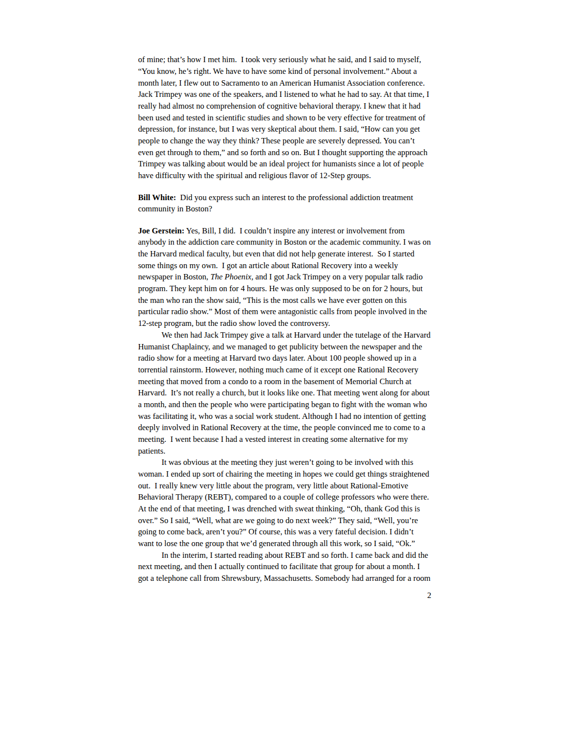of mine; that’s how I met him. I took very seriously what he said, and I said to myself, “You know, he’s right. We have to have some kind of personal involvement.” About a month later, I flew out to Sacramento to an American Humanist Association conference. Jack Trimpey was one of the speakers, and I listened to what he had to say. At that time, I really had almost no comprehension of cognitive behavioral therapy. I knew that it had been used and tested in scientific studies and shown to be very effective for treatment of depression, for instance, but I was very skeptical about them. I said, “How can you get people to change the way they think? These people are severely depressed. You can’t even get through to them,” and so forth and so on. But I thought supporting the approach Trimpey was talking about would be an ideal project for humanists since a lot of people have difficulty with the spiritual and religious flavor of 12-Step groups.
Bill White: Did you express such an interest to the professional addiction treatment community in Boston?
Joe Gerstein: Yes, Bill, I did. I couldn’t inspire any interest or involvement from anybody in the addiction care community in Boston or the academic community. I was on the Harvard medical faculty, but even that did not help generate interest. So I started some things on my own. I got an article about Rational Recovery into a weekly newspaper in Boston, The Phoenix, and I got Jack Trimpey on a very popular talk radio program. They kept him on for 4 hours. He was only supposed to be on for 2 hours, but the man who ran the show said, “This is the most calls we have ever gotten on this particular radio show.” Most of them were antagonistic calls from people involved in the 12-step program, but the radio show loved the controversy.
We then had Jack Trimpey give a talk at Harvard under the tutelage of the Harvard Humanist Chaplaincy, and we managed to get publicity between the newspaper and the radio show for a meeting at Harvard two days later. About 100 people showed up in a torrential rainstorm. However, nothing much came of it except one Rational Recovery meeting that moved from a condo to a room in the basement of Memorial Church at Harvard. It’s not really a church, but it looks like one. That meeting went along for about a month, and then the people who were participating began to fight with the woman who was facilitating it, who was a social work student. Although I had no intention of getting deeply involved in Rational Recovery at the time, the people convinced me to come to a meeting. I went because I had a vested interest in creating some alternative for my patients.
It was obvious at the meeting they just weren’t going to be involved with this woman. I ended up sort of chairing the meeting in hopes we could get things straightened out. I really knew very little about the program, very little about Rational-Emotive Behavioral Therapy (REBT), compared to a couple of college professors who were there. At the end of that meeting, I was drenched with sweat thinking, “Oh, thank God this is over.” So I said, “Well, what are we going to do next week?” They said, “Well, you’re going to come back, aren’t you?” Of course, this was a very fateful decision. I didn’t want to lose the one group that we’d generated through all this work, so I said, “Ok.”
In the interim, I started reading about REBT and so forth. I came back and did the next meeting, and then I actually continued to facilitate that group for about a month. I got a telephone call from Shrewsbury, Massachusetts. Somebody had arranged for a room
2